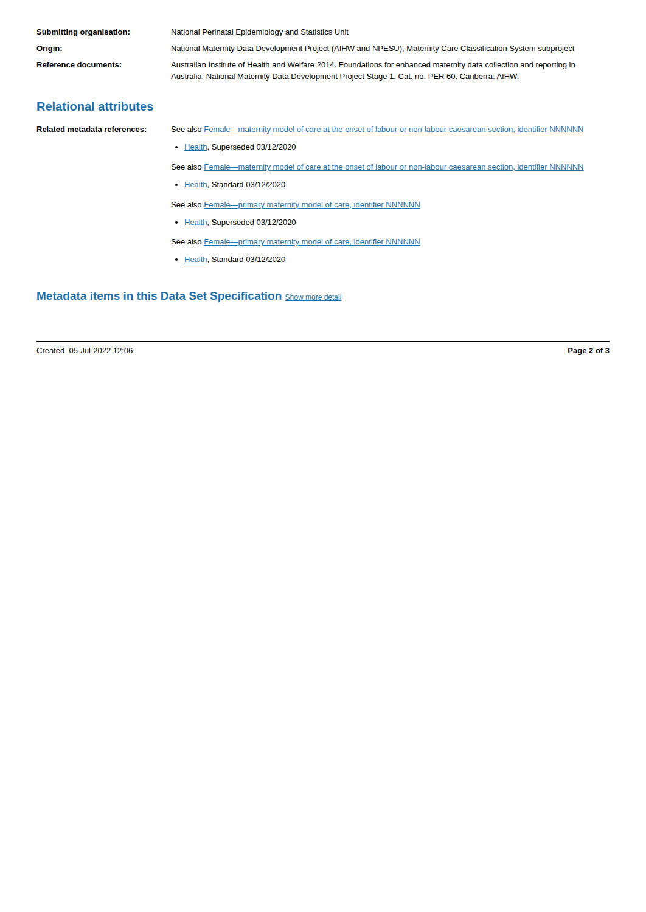| Submitting organisation: | National Perinatal Epidemiology and Statistics Unit |
| Origin: | National Maternity Data Development Project (AIHW and NPESU), Maternity Care Classification System subproject |
| Reference documents: | Australian Institute of Health and Welfare 2014. Foundations for enhanced maternity data collection and reporting in Australia: National Maternity Data Development Project Stage 1. Cat. no. PER 60. Canberra: AIHW. |
Relational attributes
| Related metadata references: | See also Female—maternity model of care at the onset of labour or non-labour caesarean section, identifier NNNNNN Health , Superseded 03/12/2020 See also Female—maternity model of care at the onset of labour or non-labour caesarean section, identifier NNNNNN Health , Standard 03/12/2020 See also Female—primary maternity model of care, identifier NNNNNN Health , Superseded 03/12/2020 See also Female—primary maternity model of care, identifier NNNNNN Health , Standard 03/12/2020 |
Metadata items in this Data Set Specification Show more detail
Created 05-Jul-2022 12:06
Page 2 of 3